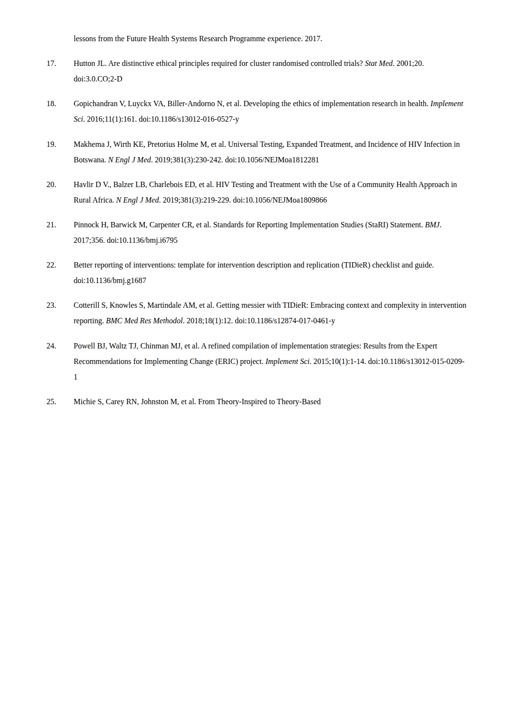lessons from the Future Health Systems Research Programme experience. 2017.
17. Hutton JL. Are distinctive ethical principles required for cluster randomised controlled trials? Stat Med. 2001;20. doi:3.0.CO;2-D
18. Gopichandran V, Luyckx VA, Biller-Andorno N, et al. Developing the ethics of implementation research in health. Implement Sci. 2016;11(1):161. doi:10.1186/s13012-016-0527-y
19. Makhema J, Wirth KE, Pretorius Holme M, et al. Universal Testing, Expanded Treatment, and Incidence of HIV Infection in Botswana. N Engl J Med. 2019;381(3):230-242. doi:10.1056/NEJMoa1812281
20. Havlir D V., Balzer LB, Charlebois ED, et al. HIV Testing and Treatment with the Use of a Community Health Approach in Rural Africa. N Engl J Med. 2019;381(3):219-229. doi:10.1056/NEJMoa1809866
21. Pinnock H, Barwick M, Carpenter CR, et al. Standards for Reporting Implementation Studies (StaRI) Statement. BMJ. 2017;356. doi:10.1136/bmj.i6795
22. Better reporting of interventions: template for intervention description and replication (TIDieR) checklist and guide. doi:10.1136/bmj.g1687
23. Cotterill S, Knowles S, Martindale AM, et al. Getting messier with TIDieR: Embracing context and complexity in intervention reporting. BMC Med Res Methodol. 2018;18(1):12. doi:10.1186/s12874-017-0461-y
24. Powell BJ, Waltz TJ, Chinman MJ, et al. A refined compilation of implementation strategies: Results from the Expert Recommendations for Implementing Change (ERIC) project. Implement Sci. 2015;10(1):1-14. doi:10.1186/s13012-015-0209-1
25. Michie S, Carey RN, Johnston M, et al. From Theory-Inspired to Theory-Based